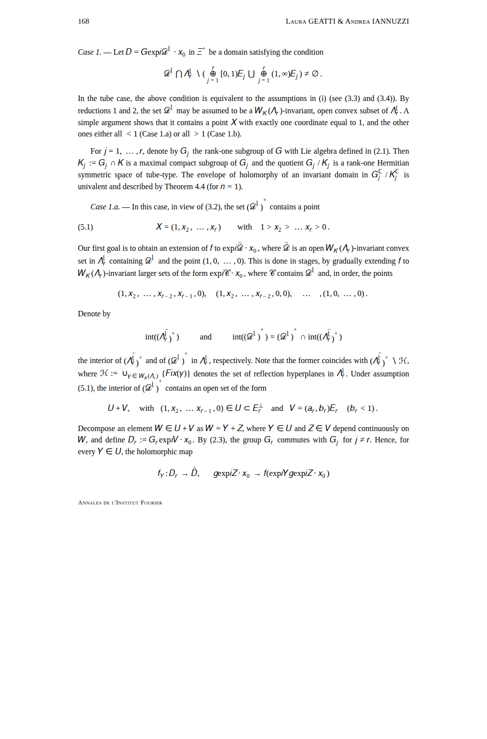168 Laura GEATTI & Andrea IANNUZZI
Case 1. — Let D=Gexp⁡i𝒟⌊·x0 in Ξ+ be a domain satisfying the condition
𝒟⌊ ⋂ Λr⌊ ∖ ( ⊕j=1r [0,1) Ej ⋃ ⊕j=1r (1,∞) Ej ) ≠ ∅ .
In the tube case, the above condition is equivalent to the assumptions in (i) (see (3.3) and (3.4)). By reductions 1 and 2, the set 𝒟⌊ may be assumed to be a WK(Λr)-invariant, open convex subset of Λr⌊. A simple argument shows that it contains a point X with exactly one coordinate equal to 1, and the other ones either all <1 (Case 1.a) or all >1 (Case 1.b).
For j=1,…,r, denote by Gj the rank-one subgroup of G with Lie algebra defined in (2.1). Then Kj:=Gj∩K is a maximal compact subgroup of Gj and the quotient Gj/Kj is a rank-one Hermitian symmetric space of tube-type. The envelope of holomorphy of an invariant domain in Gjℂ/Kjℂ is univalent and described by Theorem 4.4 (for n=1).
Case 1.a. — In this case, in view of (3.2), the set (𝒟⌊)+ contains a point
(5.1) X=(1,x2,…,xr) with 1>x2>…xr>0.
Our first goal is to obtain an extension of f to exp⁡i𝒟~·x0, where 𝒟~ is an open WK(Λr)-invariant convex set in Λr⌊ containing 𝒟⌊ and the point (1,0,…,0). This is done in stages, by gradually extending f to WK(Λr)-invariant larger sets of the form exp⁡i𝒞·x0, where 𝒞 contains 𝒟⌊ and, in order, the points
(1,x2,…,xr−2,xr−1,0) , (1,x2,…,xr−2,0,0) ,…, (1,0,…,0).
Denote by
int⁡((Λr⌊)+¯) and int⁡((𝒟⌊)+) = (𝒟⌊)+ ∩ int⁡((Λr⌊)+¯)
the interior of (Λr⌊)+¯ and of (𝒟⌊)+ in Λr⌊, respectively. Note that the former coincides with (Λr⌊)+¯∖ℋ, where ℋ:=∪γ∈WK(Λr){Fix(γ)} denotes the set of reflection hyperplanes in Λr⌊. Under assumption (5.1), the interior of (𝒟⌊)+ contains an open set of the form
U+V, with (1,x2,…xr−1,0) ∈U⊂Er⊥ and V=(ar,br)Er (br<1).
Decompose an element W∈U+V as W=Y+Z, where Y∈U and Z∈V depend continuously on W, and define Dr:=Grexp⁡iV·x0. By (2.3), the group Gr commutes with Gj for j≠r. Hence, for every Y∈U, the holomorphic map
fY: Dr→D^, gexp⁡iZ·x0 → f(exp⁡iYgexp⁡iZ·x0)
Annales de l'Institut Fourier